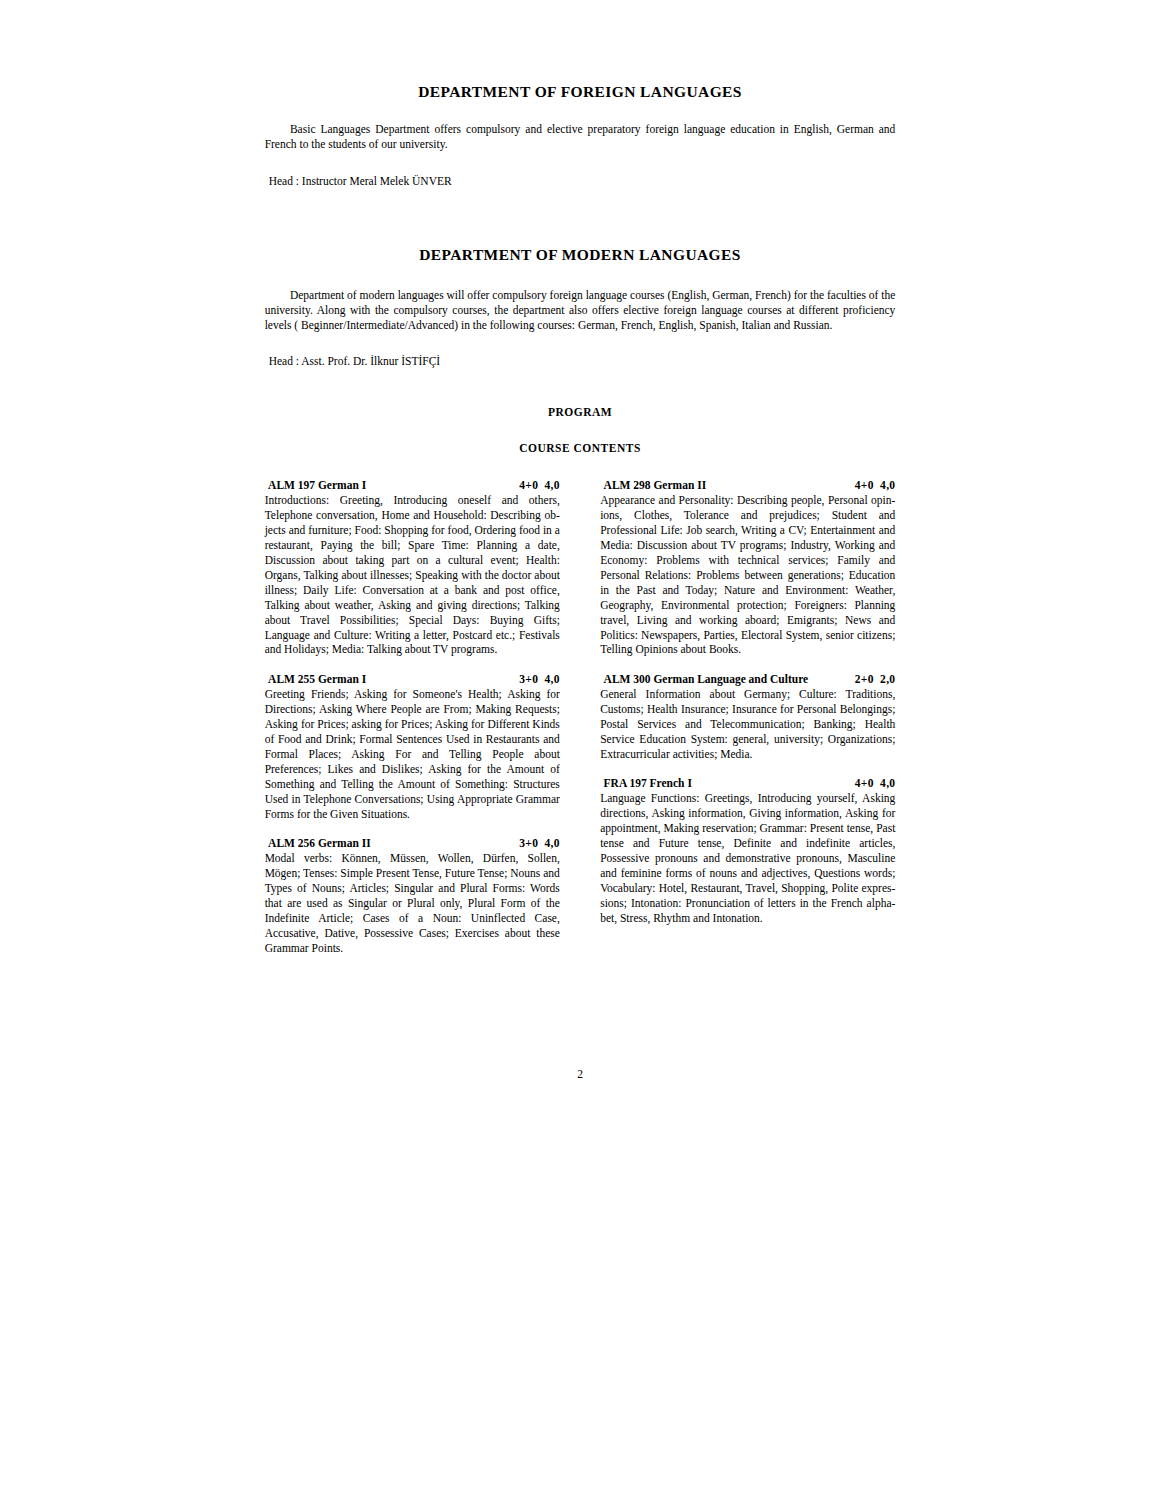DEPARTMENT OF FOREIGN LANGUAGES
Basic Languages Department offers compulsory and elective preparatory foreign language education in English, German and French to the students of our university.
Head : Instructor Meral Melek ÜNVER
DEPARTMENT OF MODERN LANGUAGES
Department of modern languages will offer compulsory foreign language courses (English, German, French) for the faculties of the university. Along with the compulsory courses, the department also offers elective foreign language courses at different proficiency levels ( Beginner/Intermediate/Advanced) in the following courses: German, French, English, Spanish, Italian and Russian.
Head : Asst. Prof. Dr. İlknur İSTİFÇİ
PROGRAM
COURSE CONTENTS
ALM 197 German I 4+0 4,0
Introductions: Greeting, Introducing oneself and others, Telephone conversation, Home and Household: Describing objects and furniture; Food: Shopping for food, Ordering food in a restaurant, Paying the bill; Spare Time: Planning a date, Discussion about taking part on a cultural event; Health: Organs, Talking about illnesses; Speaking with the doctor about illness; Daily Life: Conversation at a bank and post office, Talking about weather, Asking and giving directions; Talking about Travel Possibilities; Special Days: Buying Gifts; Language and Culture: Writing a letter, Postcard etc.; Festivals and Holidays; Media: Talking about TV programs.
ALM 255 German I 3+0 4,0
Greeting Friends; Asking for Someone's Health; Asking for Directions; Asking Where People are From; Making Requests; Asking for Prices; asking for Prices; Asking for Different Kinds of Food and Drink; Formal Sentences Used in Restaurants and Formal Places; Asking For and Telling People about Preferences; Likes and Dislikes; Asking for the Amount of Something and Telling the Amount of Something: Structures Used in Telephone Conversations; Using Appropriate Grammar Forms for the Given Situations.
ALM 256 German II 3+0 4,0
Modal verbs: Können, Müssen, Wollen, Dürfen, Sollen, Mögen; Tenses: Simple Present Tense, Future Tense; Nouns and Types of Nouns; Articles; Singular and Plural Forms: Words that are used as Singular or Plural only, Plural Form of the Indefinite Article; Cases of a Noun: Uninflected Case, Accusative, Dative, Possessive Cases; Exercises about these Grammar Points.
ALM 298 German II 4+0 4,0
Appearance and Personality: Describing people, Personal opinions, Clothes, Tolerance and prejudices; Student and Professional Life: Job search, Writing a CV; Entertainment and Media: Discussion about TV programs; Industry, Working and Economy: Problems with technical services; Family and Personal Relations: Problems between generations; Education in the Past and Today; Nature and Environment: Weather, Geography, Environmental protection; Foreigners: Planning travel, Living and working aboard; Emigrants; News and Politics: Newspapers, Parties, Electoral System, senior citizens; Telling Opinions about Books.
ALM 300 German Language and Culture 2+0 2,0
General Information about Germany; Culture: Traditions, Customs; Health Insurance; Insurance for Personal Belongings; Postal Services and Telecommunication; Banking; Health Service Education System: general, university; Organizations; Extracurricular activities; Media.
FRA 197 French I 4+0 4,0
Language Functions: Greetings, Introducing yourself, Asking directions, Asking information, Giving information, Asking for appointment, Making reservation; Grammar: Present tense, Past tense and Future tense, Definite and indefinite articles, Possessive pronouns and demonstrative pronouns, Masculine and feminine forms of nouns and adjectives, Questions words; Vocabulary: Hotel, Restaurant, Travel, Shopping, Polite expressions; Intonation: Pronunciation of letters in the French alphabet, Stress, Rhythm and Intonation.
2